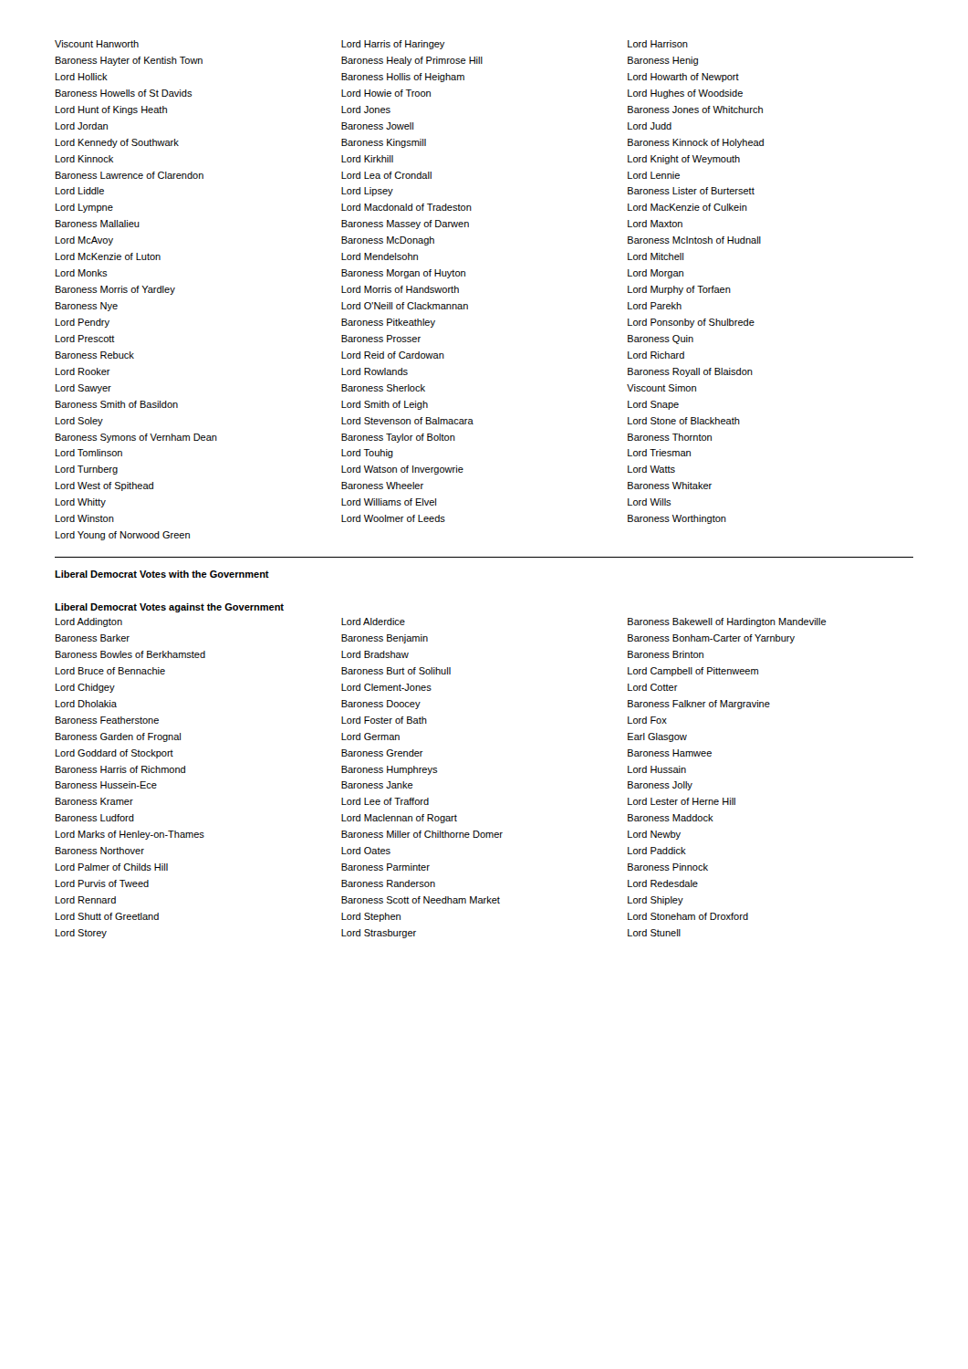| Viscount Hanworth | Lord Harris of Haringey | Lord Harrison |
| Baroness Hayter of Kentish Town | Baroness Healy of Primrose Hill | Baroness Henig |
| Lord Hollick | Baroness Hollis of Heigham | Lord Howarth of Newport |
| Baroness Howells of St Davids | Lord Howie of Troon | Lord Hughes of Woodside |
| Lord Hunt of Kings Heath | Lord Jones | Baroness Jones of Whitchurch |
| Lord Jordan | Baroness Jowell | Lord Judd |
| Lord Kennedy of Southwark | Baroness Kingsmill | Baroness Kinnock of Holyhead |
| Lord Kinnock | Lord Kirkhill | Lord Knight of Weymouth |
| Baroness Lawrence of Clarendon | Lord Lea of Crondall | Lord Lennie |
| Lord Liddle | Lord Lipsey | Baroness Lister of Burtersett |
| Lord Lympne | Lord Macdonald of Tradeston | Lord MacKenzie of Culkein |
| Baroness Mallalieu | Baroness Massey of Darwen | Lord Maxton |
| Lord McAvoy | Baroness McDonagh | Baroness McIntosh of Hudnall |
| Lord McKenzie of Luton | Lord Mendelsohn | Lord Mitchell |
| Lord Monks | Baroness Morgan of Huyton | Lord Morgan |
| Baroness Morris of Yardley | Lord Morris of Handsworth | Lord Murphy of Torfaen |
| Baroness Nye | Lord O'Neill of Clackmannan | Lord Parekh |
| Lord Pendry | Baroness Pitkeathley | Lord Ponsonby of Shulbrede |
| Lord Prescott | Baroness Prosser | Baroness Quin |
| Baroness Rebuck | Lord Reid of Cardowan | Lord Richard |
| Lord Rooker | Lord Rowlands | Baroness Royall of Blaisdon |
| Lord Sawyer | Baroness Sherlock | Viscount Simon |
| Baroness Smith of Basildon | Lord Smith of Leigh | Lord Snape |
| Lord Soley | Lord Stevenson of Balmacara | Lord Stone of Blackheath |
| Baroness Symons of Vernham Dean | Baroness Taylor of Bolton | Baroness Thornton |
| Lord Tomlinson | Lord Touhig | Lord Triesman |
| Lord Turnberg | Lord Watson of Invergowrie | Lord Watts |
| Lord West of Spithead | Baroness Wheeler | Baroness Whitaker |
| Lord Whitty | Lord Williams of Elvel | Lord Wills |
| Lord Winston | Lord Woolmer of Leeds | Baroness Worthington |
| Lord Young of Norwood Green | | |
Liberal Democrat Votes with the Government
Liberal Democrat Votes against the Government
| Lord Addington | Lord Alderdice | Baroness Bakewell of Hardington Mandeville |
| Baroness Barker | Baroness Benjamin | Baroness Bonham-Carter of Yarnbury |
| Baroness Bowles of Berkhamsted | Lord Bradshaw | Baroness Brinton |
| Lord Bruce of Bennachie | Baroness Burt of Solihull | Lord Campbell of Pittenweem |
| Lord Chidgey | Lord Clement-Jones | Lord Cotter |
| Lord Dholakia | Baroness Doocey | Baroness Falkner of Margravine |
| Baroness Featherstone | Lord Foster of Bath | Lord Fox |
| Baroness Garden of Frognal | Lord German | Earl Glasgow |
| Lord Goddard of Stockport | Baroness Grender | Baroness Hamwee |
| Baroness Harris of Richmond | Baroness Humphreys | Lord Hussain |
| Baroness Hussein-Ece | Baroness Janke | Baroness Jolly |
| Baroness Kramer | Lord Lee of Trafford | Lord Lester of Herne Hill |
| Baroness Ludford | Lord Maclennan of Rogart | Baroness Maddock |
| Lord Marks of Henley-on-Thames | Baroness Miller of Chilthorne Domer | Lord Newby |
| Baroness Northover | Lord Oates | Lord Paddick |
| Lord Palmer of Childs Hill | Baroness Parminter | Baroness Pinnock |
| Lord Purvis of Tweed | Baroness Randerson | Lord Redesdale |
| Lord Rennard | Baroness Scott of Needham Market | Lord Shipley |
| Lord Shutt of Greetland | Lord Stephen | Lord Stoneham of Droxford |
| Lord Storey | Lord Strasburger | Lord Stunell |